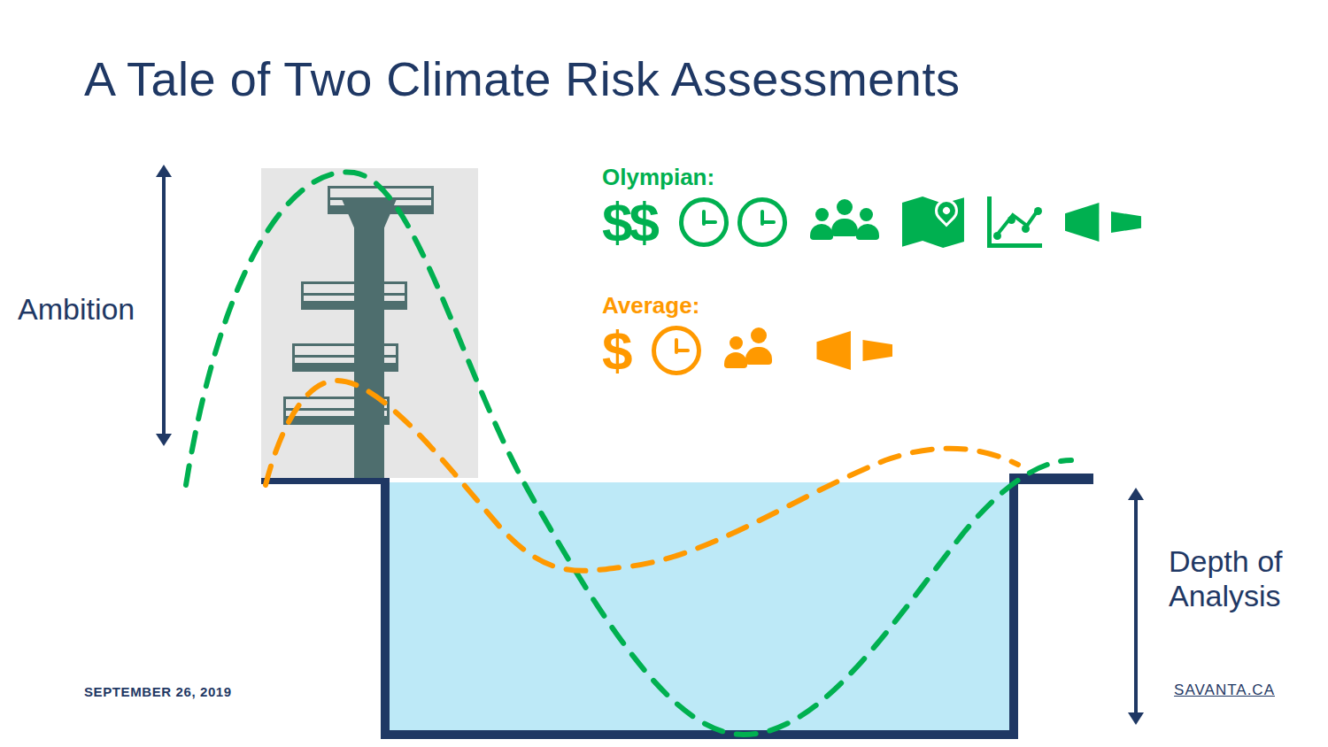A Tale of Two Climate Risk Assessments
Ambition
Depth of
Analysis
Olympian:
$$
Average:
$
SEPTEMBER 26, 2019
SAVANTA.CA